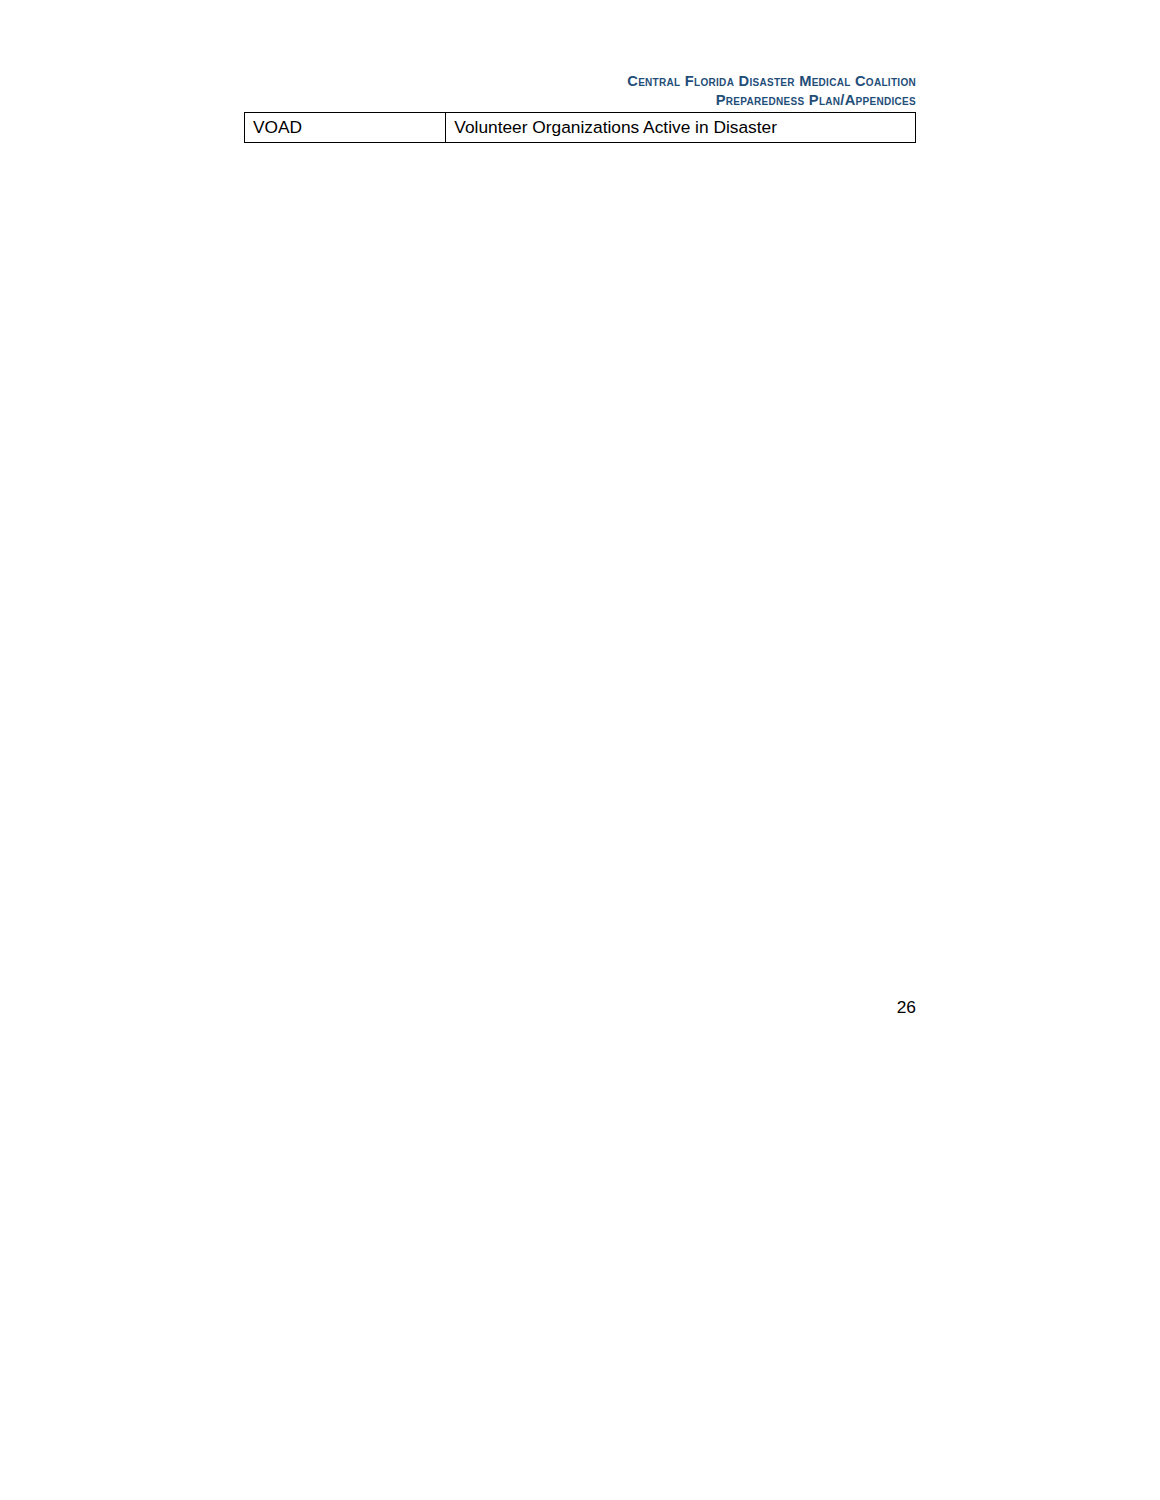Central Florida Disaster Medical Coalition
Preparedness Plan/Appendices
| VOAD | Volunteer Organizations Active in Disaster |
26